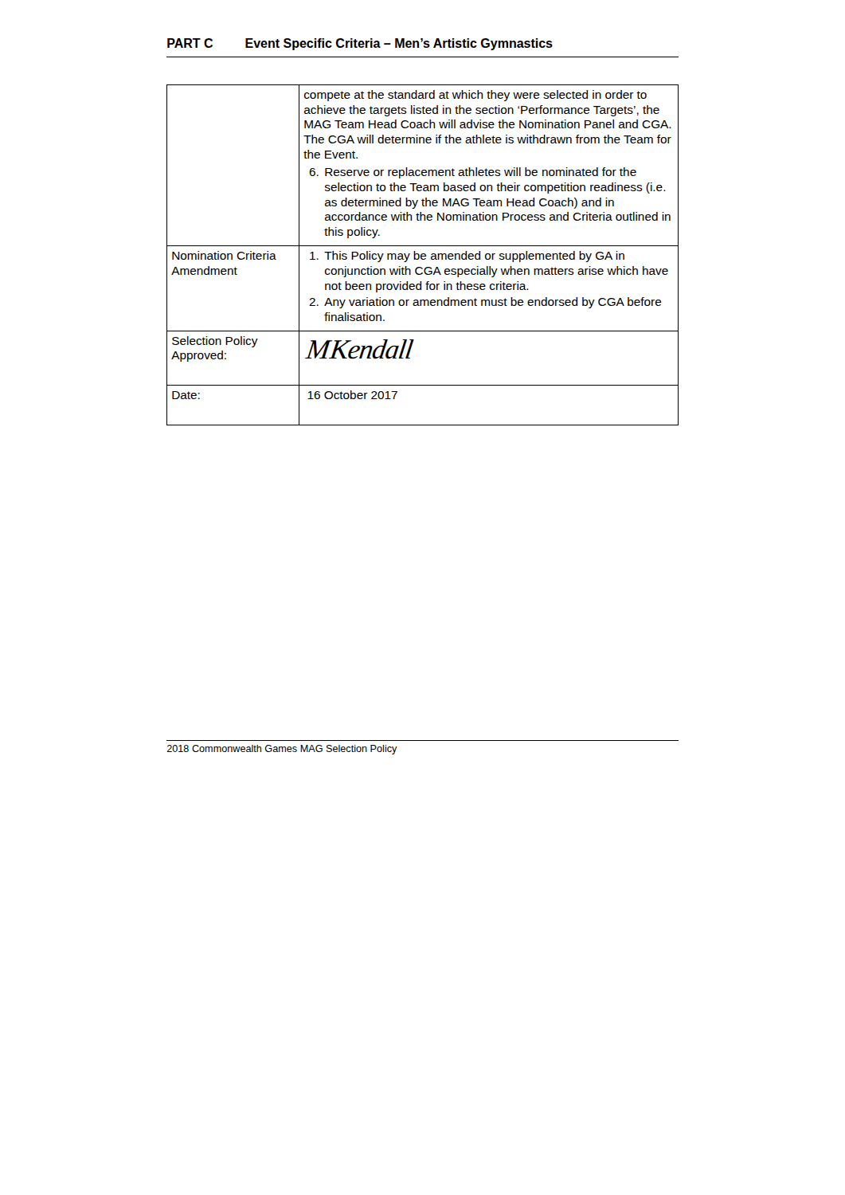PART CEvent Specific Criteria – Men’s Artistic Gymnastics
| | compete at the standard at which they were selected in order to achieve the targets listed in the section ‘Performance Targets’, the MAG Team Head Coach will advise the Nomination Panel and CGA. The CGA will determine if the athlete is withdrawn from the Team for the Event. Reserve or replacement athletes will be nominated for the selection to the Team based on their competition readiness (i.e. as determined by the MAG Team Head Coach) and in accordance with the Nomination Process and Criteria outlined in this policy. |
| Nomination Criteria Amendment | This Policy may be amended or supplemented by GA in conjunction with CGA especially when matters arise which have not been provided for in these criteria. Any variation or amendment must be endorsed by CGA before finalisation. |
| Selection Policy Approved: | M Kendall |
| Date: | 16 October 2017 |
2018 Commonwealth Games MAG Selection Policy